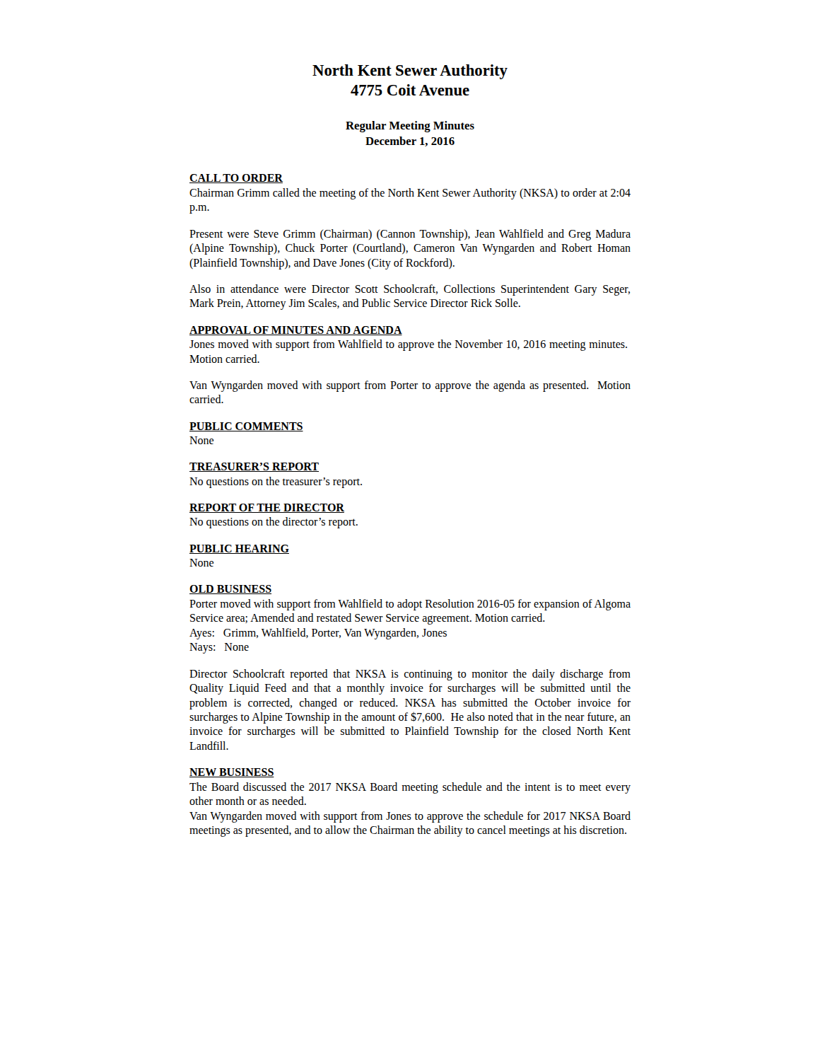North Kent Sewer Authority 4775 Coit Avenue
Regular Meeting Minutes December 1, 2016
CALL TO ORDER
Chairman Grimm called the meeting of the North Kent Sewer Authority (NKSA) to order at 2:04 p.m.
Present were Steve Grimm (Chairman) (Cannon Township), Jean Wahlfield and Greg Madura (Alpine Township), Chuck Porter (Courtland), Cameron Van Wyngarden and Robert Homan (Plainfield Township), and Dave Jones (City of Rockford).
Also in attendance were Director Scott Schoolcraft, Collections Superintendent Gary Seger, Mark Prein, Attorney Jim Scales, and Public Service Director Rick Solle.
APPROVAL OF MINUTES AND AGENDA
Jones moved with support from Wahlfield to approve the November 10, 2016 meeting minutes. Motion carried.
Van Wyngarden moved with support from Porter to approve the agenda as presented. Motion carried.
PUBLIC COMMENTS
None
TREASURER’S REPORT
No questions on the treasurer’s report.
REPORT OF THE DIRECTOR
No questions on the director’s report.
PUBLIC HEARING
None
OLD BUSINESS
Porter moved with support from Wahlfield to adopt Resolution 2016-05 for expansion of Algoma Service area; Amended and restated Sewer Service agreement. Motion carried.
Ayes: Grimm, Wahlfield, Porter, Van Wyngarden, Jones
Nays: None
Director Schoolcraft reported that NKSA is continuing to monitor the daily discharge from Quality Liquid Feed and that a monthly invoice for surcharges will be submitted until the problem is corrected, changed or reduced. NKSA has submitted the October invoice for surcharges to Alpine Township in the amount of $7,600. He also noted that in the near future, an invoice for surcharges will be submitted to Plainfield Township for the closed North Kent Landfill.
NEW BUSINESS
The Board discussed the 2017 NKSA Board meeting schedule and the intent is to meet every other month or as needed.
Van Wyngarden moved with support from Jones to approve the schedule for 2017 NKSA Board meetings as presented, and to allow the Chairman the ability to cancel meetings at his discretion.